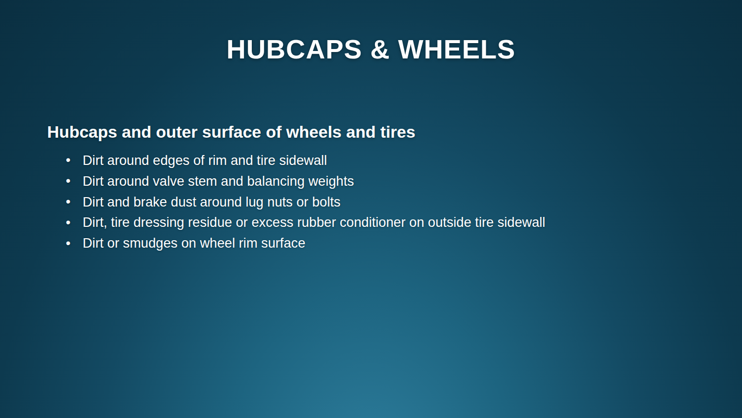HUBCAPS & WHEELS
Hubcaps and outer surface of wheels and tires
Dirt around edges of rim and tire sidewall
Dirt around valve stem and balancing weights
Dirt and brake dust around lug nuts or bolts
Dirt, tire dressing residue or excess rubber conditioner on outside tire sidewall
Dirt or smudges on wheel rim surface